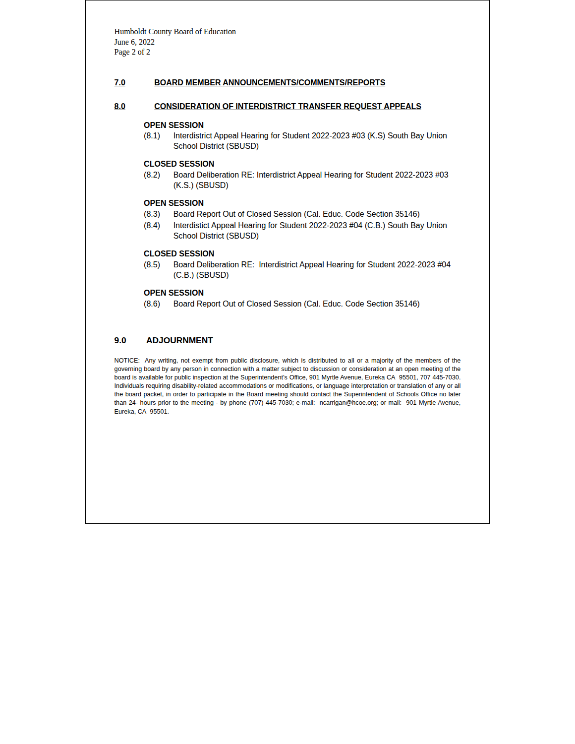Humboldt County Board of Education
June 6, 2022
Page 2 of 2
7.0 BOARD MEMBER ANNOUNCEMENTS/COMMENTS/REPORTS
8.0 CONSIDERATION OF INTERDISTRICT TRANSFER REQUEST APPEALS
OPEN SESSION
(8.1) Interdistrict Appeal Hearing for Student 2022-2023 #03 (K.S) South Bay Union School District (SBUSD)
CLOSED SESSION
(8.2) Board Deliberation RE: Interdistrict Appeal Hearing for Student 2022-2023 #03 (K.S.) (SBUSD)
OPEN SESSION
(8.3) Board Report Out of Closed Session (Cal. Educ. Code Section 35146)
(8.4) Interdistict Appeal Hearing for Student 2022-2023 #04 (C.B.) South Bay Union School District (SBUSD)
CLOSED SESSION
(8.5) Board Deliberation RE: Interdistrict Appeal Hearing for Student 2022-2023 #04 (C.B.) (SBUSD)
OPEN SESSION
(8.6) Board Report Out of Closed Session (Cal. Educ. Code Section 35146)
9.0 ADJOURNMENT
NOTICE: Any writing, not exempt from public disclosure, which is distributed to all or a majority of the members of the governing board by any person in connection with a matter subject to discussion or consideration at an open meeting of the board is available for public inspection at the Superintendent’s Office, 901 Myrtle Avenue, Eureka CA 95501, 707 445-7030. Individuals requiring disability-related accommodations or modifications, or language interpretation or translation of any or all the board packet, in order to participate in the Board meeting should contact the Superintendent of Schools Office no later than 24- hours prior to the meeting - by phone (707) 445-7030; e-mail: ncarrigan@hcoe.org; or mail: 901 Myrtle Avenue, Eureka, CA 95501.